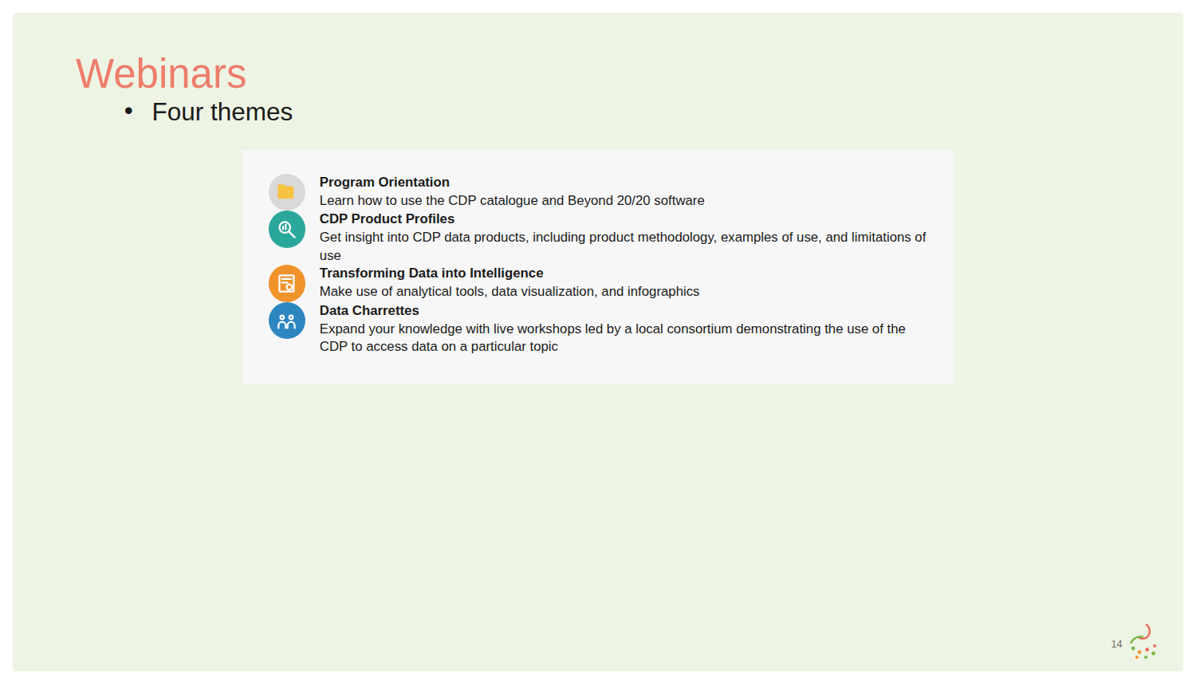Webinars
Four themes
Program Orientation Learn how to use the CDP catalogue and Beyond 20/20 software
CDP Product Profiles Get insight into CDP data products, including product methodology, examples of use, and limitations of use
Transforming Data into Intelligence Make use of analytical tools, data visualization, and infographics
Data Charrettes Expand your knowledge with live workshops led by a local consortium demonstrating the use of the CDP to access data on a particular topic
14